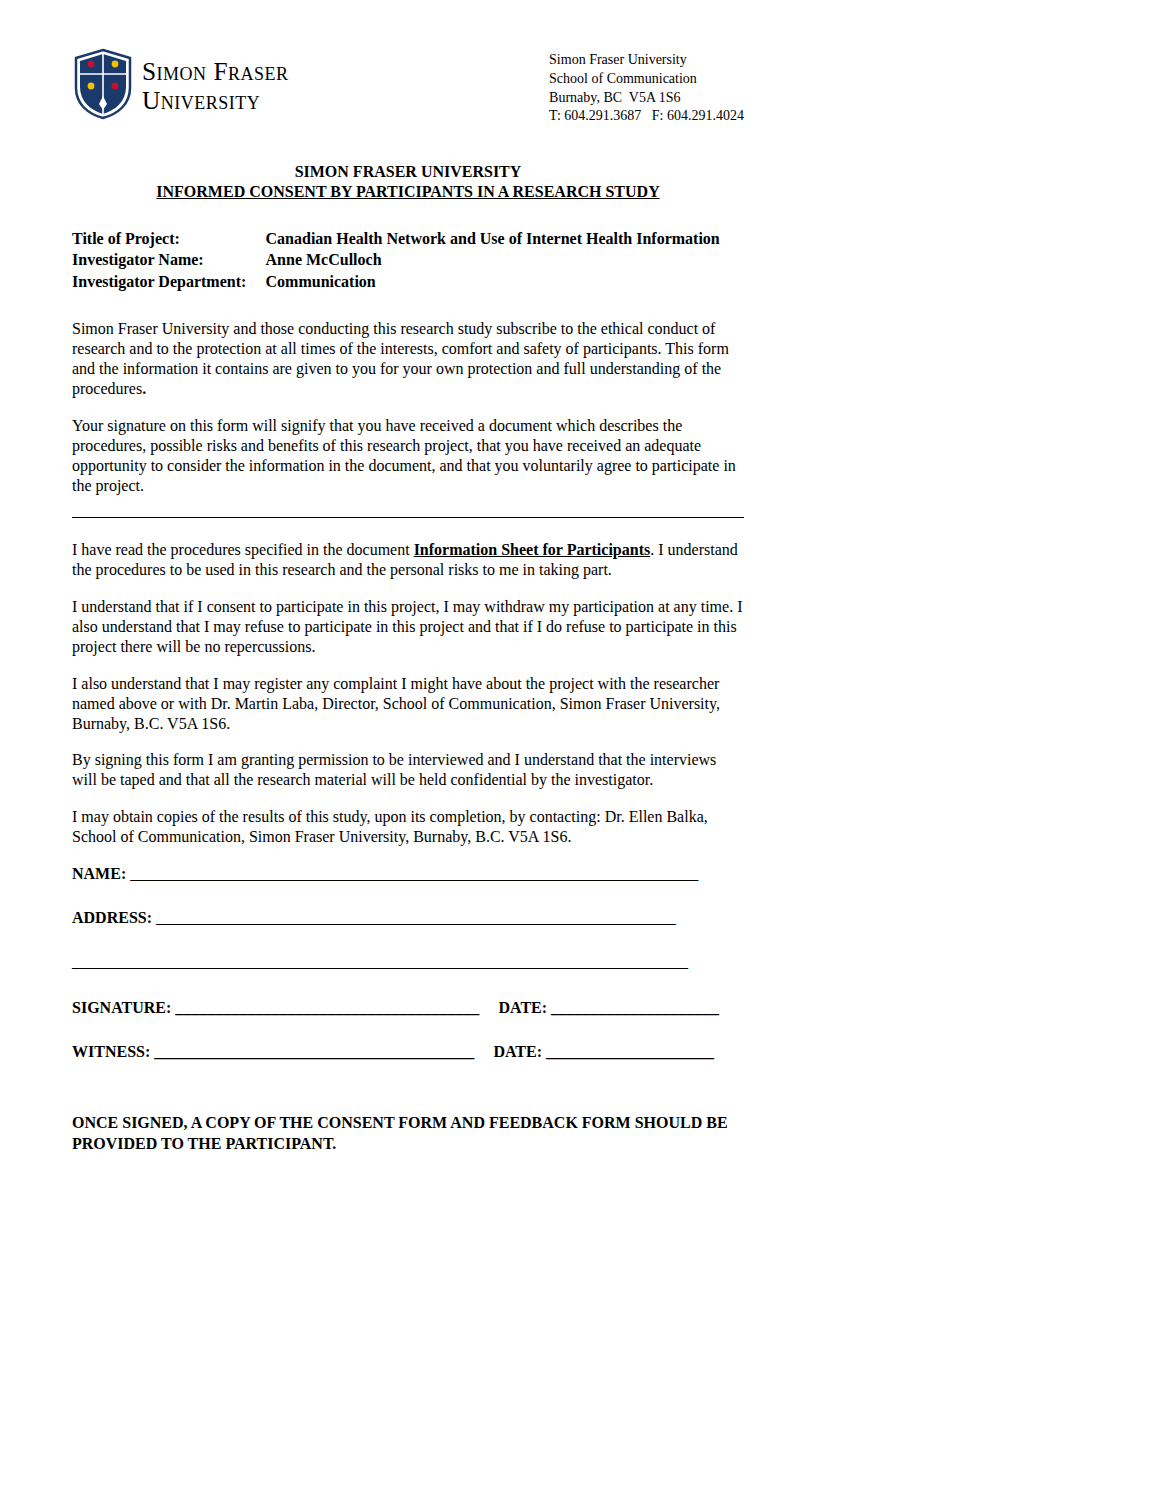Simon Fraser
University
Simon Fraser University
School of Communication
Burnaby, BC V5A 1S6
T: 604.291.3687 F: 604.291.4024
SIMON FRASER UNIVERSITY
INFORMED CONSENT BY PARTICIPANTS IN A RESEARCH STUDY
| Title of Project: | Canadian Health Network and Use of Internet Health Information |
| Investigator Name: | Anne McCulloch |
| Investigator Department: | Communication |
Simon Fraser University and those conducting this research study subscribe to the ethical conduct of research and to the protection at all times of the interests, comfort and safety of participants. This form and the information it contains are given to you for your own protection and full understanding of the procedures.
Your signature on this form will signify that you have received a document which describes the procedures, possible risks and benefits of this research project, that you have received an adequate opportunity to consider the information in the document, and that you voluntarily agree to participate in the project.
I have read the procedures specified in the document Information Sheet for Participants. I understand the procedures to be used in this research and the personal risks to me in taking part.
I understand that if I consent to participate in this project, I may withdraw my participation at any time. I also understand that I may refuse to participate in this project and that if I do refuse to participate in this project there will be no repercussions.
I also understand that I may register any complaint I might have about the project with the researcher named above or with Dr. Martin Laba, Director, School of Communication, Simon Fraser University, Burnaby, B.C. V5A 1S6.
By signing this form I am granting permission to be interviewed and I understand that the interviews will be taped and that all the research material will be held confidential by the investigator.
I may obtain copies of the results of this study, upon its completion, by contacting: Dr. Ellen Balka, School of Communication, Simon Fraser University, Burnaby, B.C. V5A 1S6.
NAME: _______________________________________________________________________
ADDRESS: _________________________________________________________________
_____________________________________________________________________________
SIGNATURE: ______________________________________ DATE: _____________________
WITNESS: ________________________________________ DATE: _____________________
ONCE SIGNED, A COPY OF THE CONSENT FORM AND FEEDBACK FORM SHOULD BE PROVIDED TO THE PARTICIPANT.